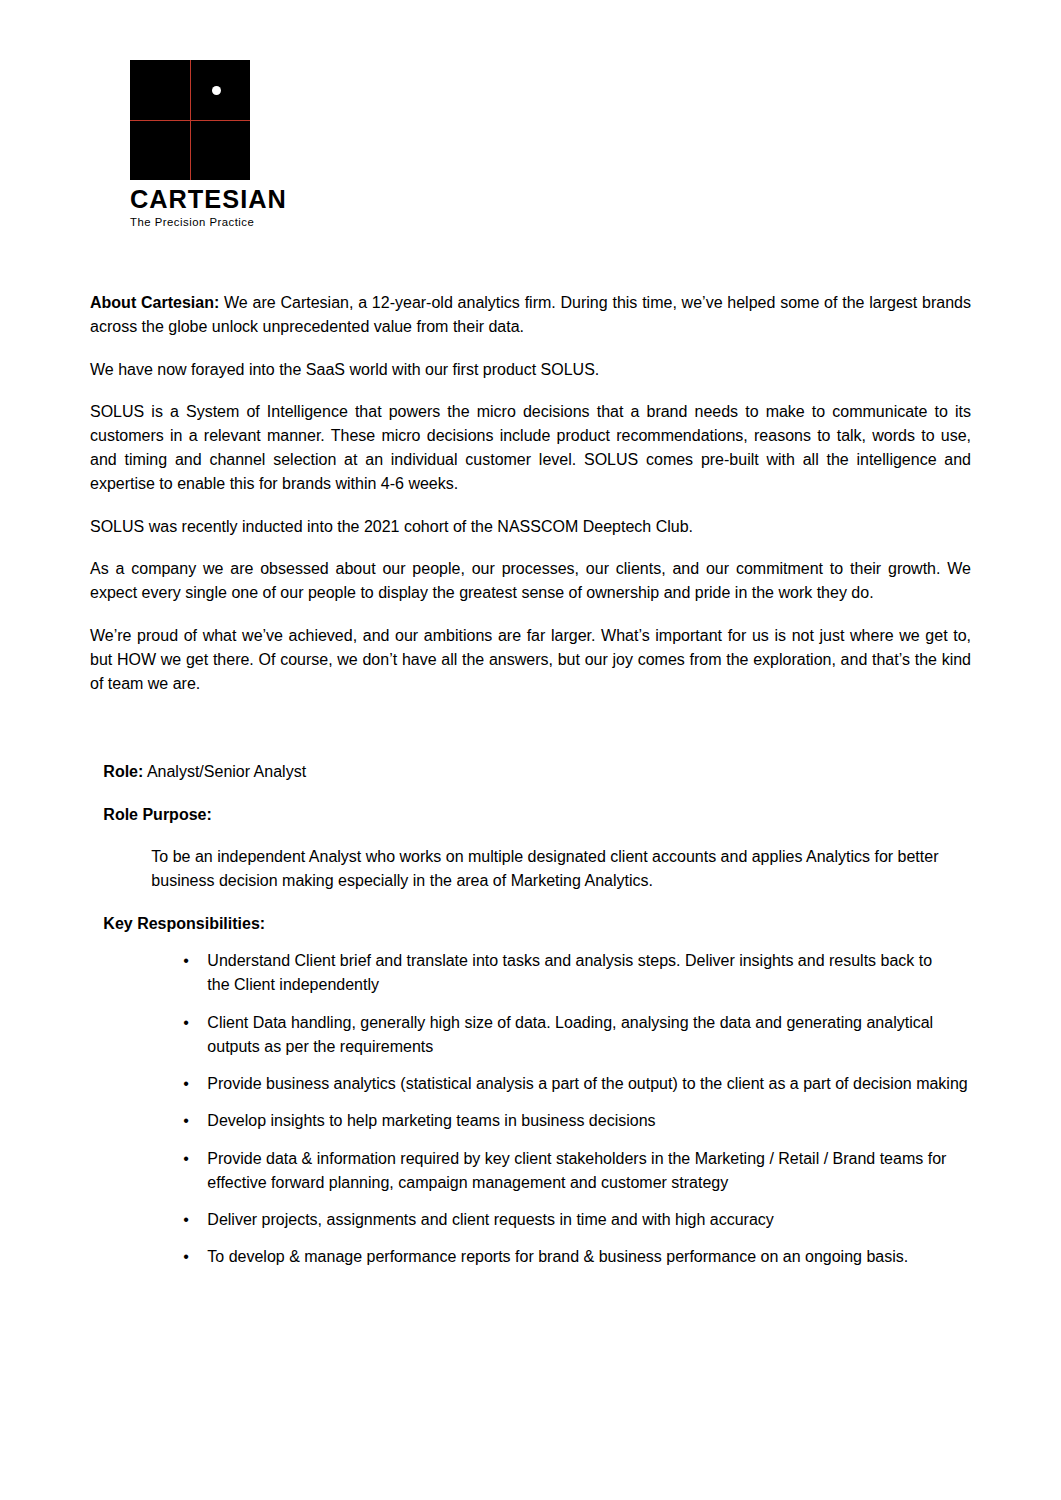CARTESIAN
The Precision Practice
About Cartesian: We are Cartesian, a 12-year-old analytics firm. During this time, we’ve helped some of the largest brands across the globe unlock unprecedented value from their data.
We have now forayed into the SaaS world with our first product SOLUS.
SOLUS is a System of Intelligence that powers the micro decisions that a brand needs to make to communicate to its customers in a relevant manner. These micro decisions include product recommendations, reasons to talk, words to use, and timing and channel selection at an individual customer level. SOLUS comes pre-built with all the intelligence and expertise to enable this for brands within 4-6 weeks.
SOLUS was recently inducted into the 2021 cohort of the NASSCOM Deeptech Club.
As a company we are obsessed about our people, our processes, our clients, and our commitment to their growth. We expect every single one of our people to display the greatest sense of ownership and pride in the work they do.
We’re proud of what we’ve achieved, and our ambitions are far larger. What’s important for us is not just where we get to, but HOW we get there. Of course, we don’t have all the answers, but our joy comes from the exploration, and that’s the kind of team we are.
Role: Analyst/Senior Analyst
Role Purpose:
To be an independent Analyst who works on multiple designated client accounts and applies Analytics for better business decision making especially in the area of Marketing Analytics.
Key Responsibilities:
Understand Client brief and translate into tasks and analysis steps. Deliver insights and results back to the Client independently
Client Data handling, generally high size of data. Loading, analysing the data and generating analytical outputs as per the requirements
Provide business analytics (statistical analysis a part of the output) to the client as a part of decision making
Develop insights to help marketing teams in business decisions
Provide data & information required by key client stakeholders in the Marketing / Retail / Brand teams for effective forward planning, campaign management and customer strategy
Deliver projects, assignments and client requests in time and with high accuracy
To develop & manage performance reports for brand & business performance on an ongoing basis.